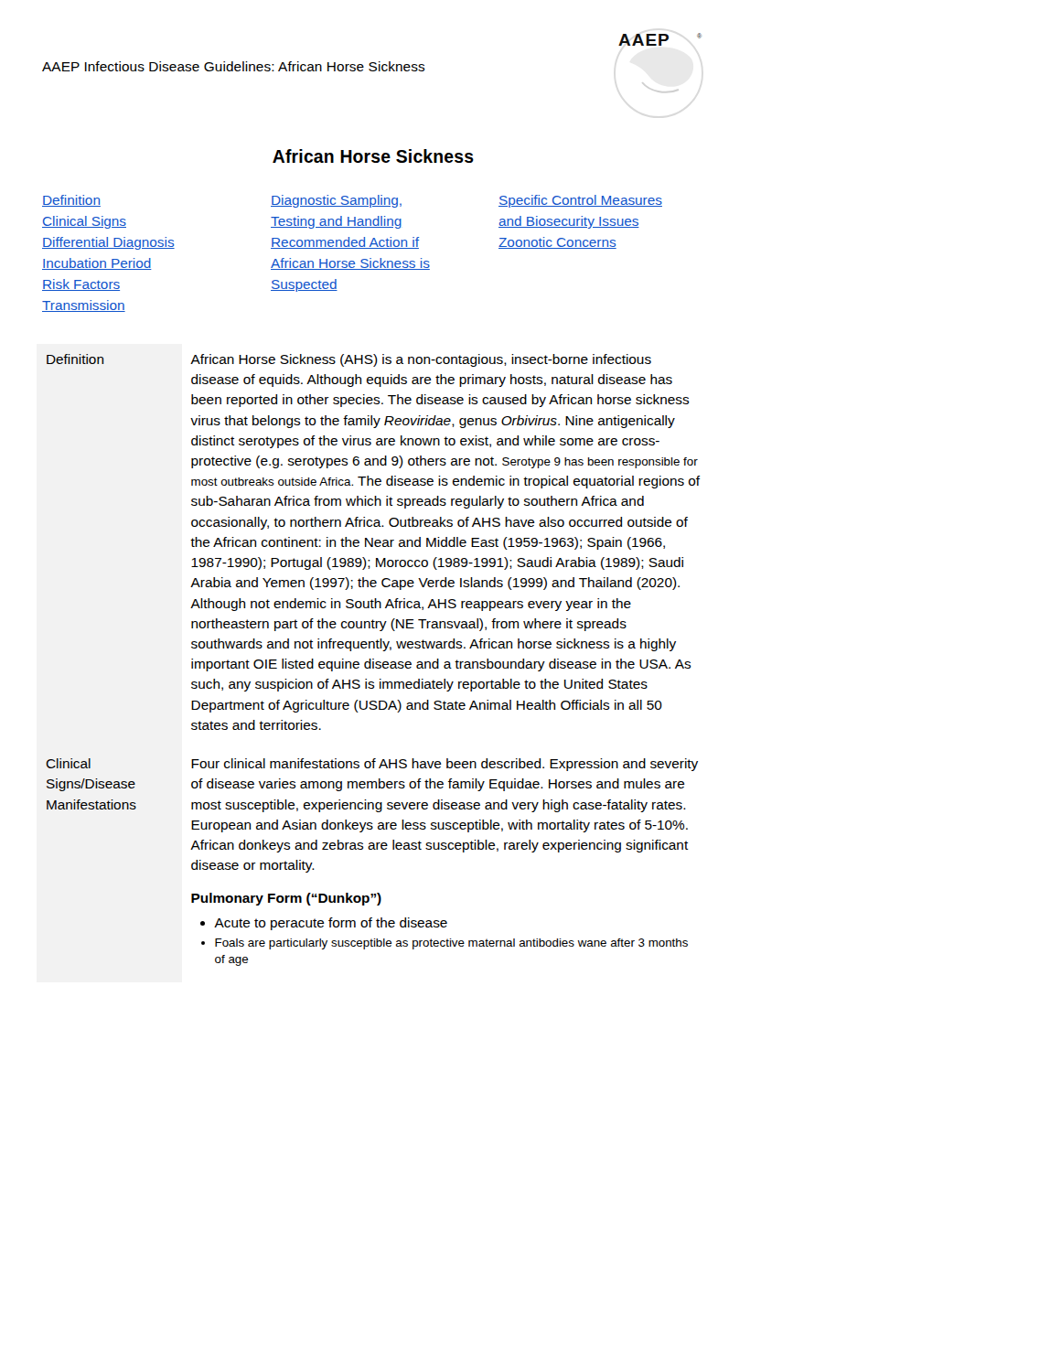AAEP Infectious Disease Guidelines: African Horse Sickness
AAEP ®
African Horse Sickness
| Definition Clinical Signs Differential Diagnosis Incubation Period Risk Factors Transmission | Diagnostic Sampling, Testing and Handling Recommended Action if African Horse Sickness is Suspected | Specific Control Measures and Biosecurity Issues Zoonotic Concerns |
| Definition | African Horse Sickness (AHS) is a non-contagious, insect-borne infectious disease of equids. Although equids are the primary hosts, natural disease has been reported in other species. The disease is caused by African horse sickness virus that belongs to the family Reoviridae , genus Orbivirus . Nine antigenically distinct serotypes of the virus are known to exist, and while some are cross-protective (e.g. serotypes 6 and 9) others are not. Serotype 9 has been responsible for most outbreaks outside Africa. The disease is endemic in tropical equatorial regions of sub-Saharan Africa from which it spreads regularly to southern Africa and occasionally, to northern Africa. Outbreaks of AHS have also occurred outside of the African continent: in the Near and Middle East (1959-1963); Spain (1966, 1987-1990); Portugal (1989); Morocco (1989-1991); Saudi Arabia (1989); Saudi Arabia and Yemen (1997); the Cape Verde Islands (1999) and Thailand (2020). Although not endemic in South Africa, AHS reappears every year in the northeastern part of the country (NE Transvaal), from where it spreads southwards and not infrequently, westwards. African horse sickness is a highly important OIE listed equine disease and a transboundary disease in the USA. As such, any suspicion of AHS is immediately reportable to the United States Department of Agriculture (USDA) and State Animal Health Officials in all 50 states and territories. |
| Clinical Signs/Disease Manifestations | Four clinical manifestations of AHS have been described. Expression and severity of disease varies among members of the family Equidae. Horses and mules are most susceptible, experiencing severe disease and very high case-fatality rates. European and Asian donkeys are less susceptible, with mortality rates of 5-10%. African donkeys and zebras are least susceptible, rarely experiencing significant disease or mortality. Pulmonary Form (“Dunkop”) Acute to peracute form of the disease Foals are particularly susceptible as protective maternal antibodies wane after 3 months of age |